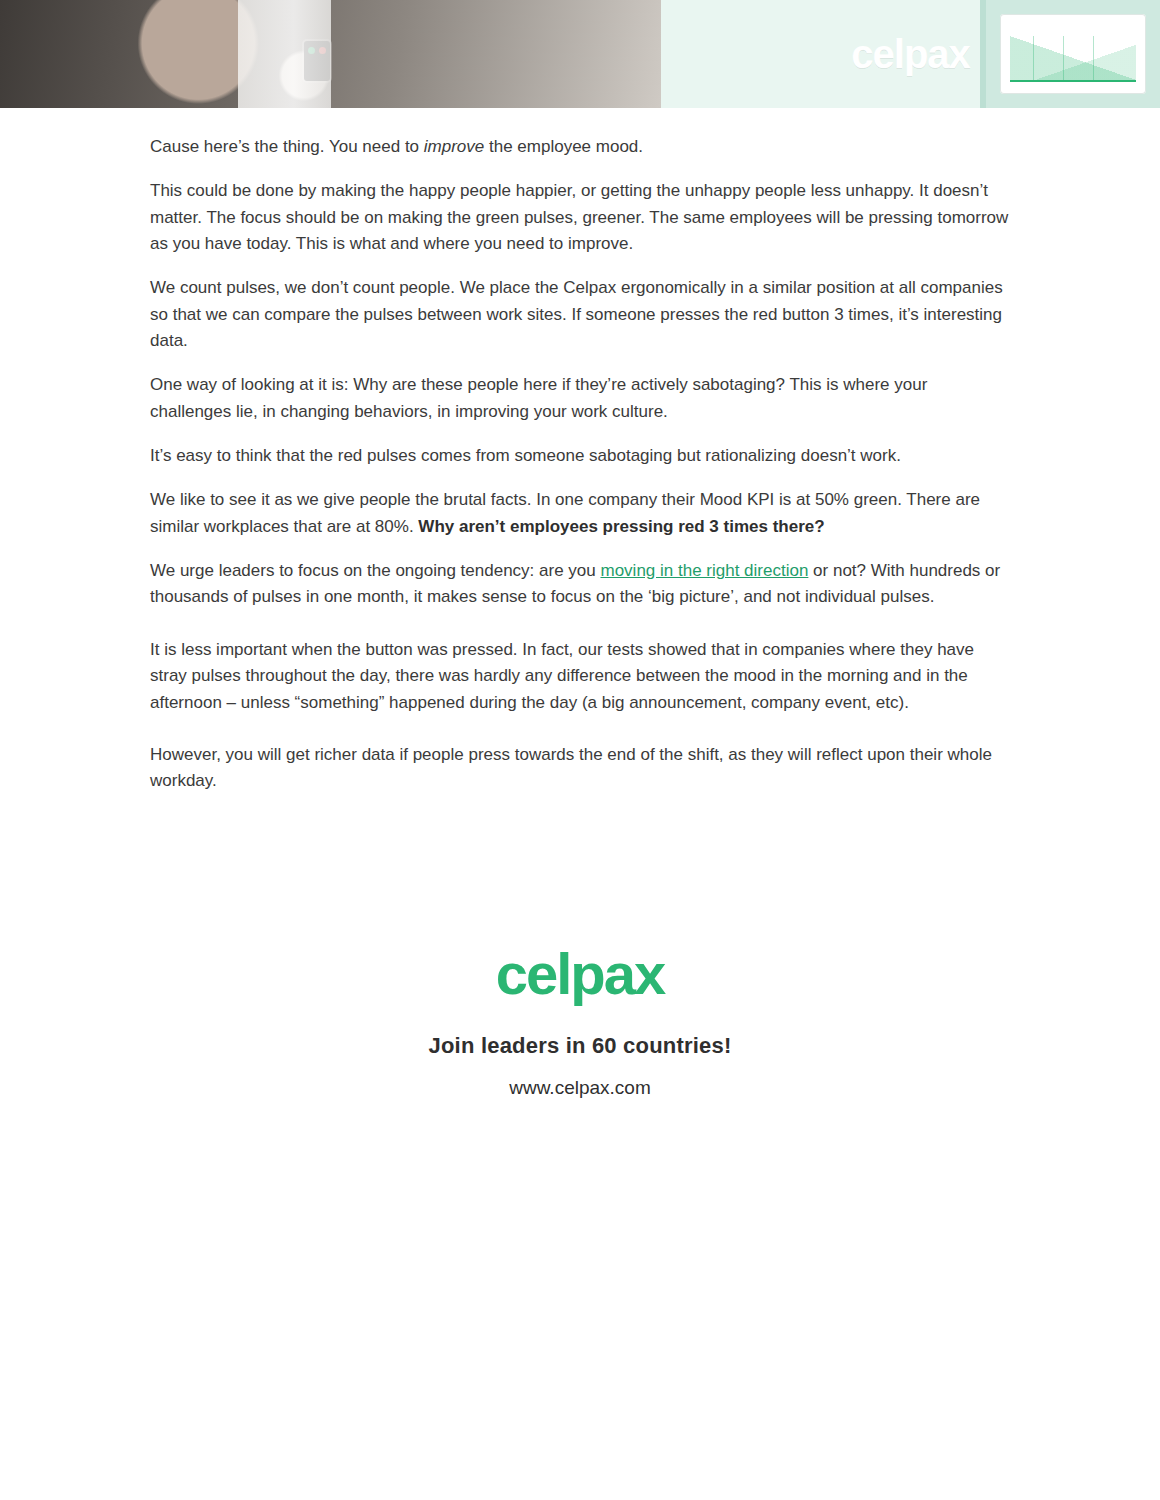celpax
Cause here’s the thing. You need to improve the employee mood.
This could be done by making the happy people happier, or getting the unhappy people less unhappy. It doesn’t matter. The focus should be on making the green pulses, greener. The same employees will be pressing tomorrow as you have today. This is what and where you need to improve.
We count pulses, we don’t count people. We place the Celpax ergonomically in a similar position at all companies so that we can compare the pulses between work sites. If someone presses the red button 3 times, it’s interesting data.
One way of looking at it is: Why are these people here if they’re actively sabotaging? This is where your challenges lie, in changing behaviors, in improving your work culture.
It’s easy to think that the red pulses comes from someone sabotaging but rationalizing doesn’t work.
We like to see it as we give people the brutal facts. In one company their Mood KPI is at 50% green. There are similar workplaces that are at 80%. Why aren’t employees pressing red 3 times there?
We urge leaders to focus on the ongoing tendency: are you moving in the right direction or not? With hundreds or thousands of pulses in one month, it makes sense to focus on the ‘big picture’, and not individual pulses.
It is less important when the button was pressed. In fact, our tests showed that in companies where they have stray pulses throughout the day, there was hardly any difference between the mood in the morning and in the afternoon – unless “something” happened during the day (a big announcement, company event, etc).
However, you will get richer data if people press towards the end of the shift, as they will reflect upon their whole workday.
celpax
Join leaders in 60 countries!
www.celpax.com